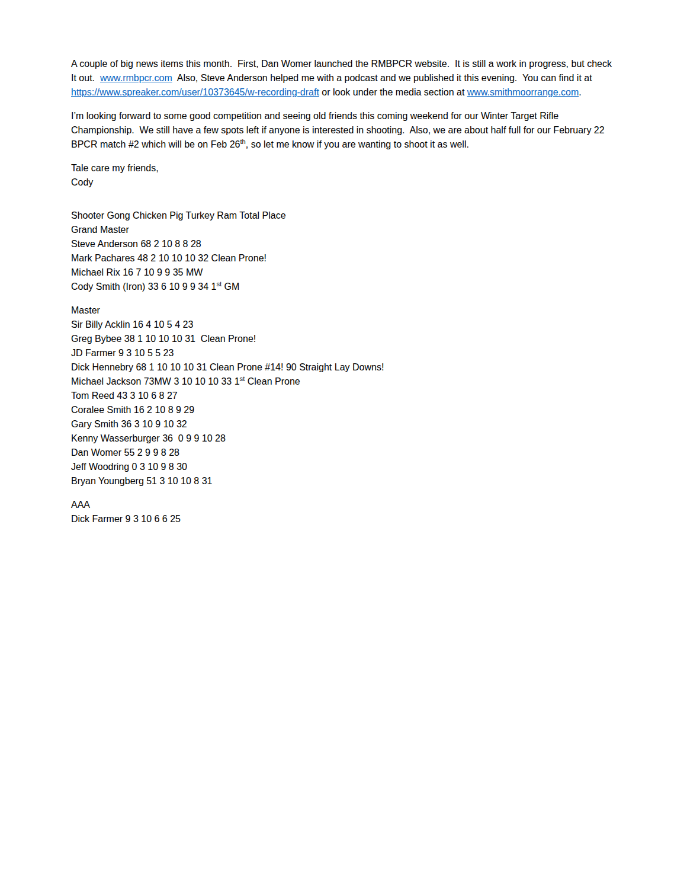A couple of big news items this month. First, Dan Womer launched the RMBPCR website. It is still a work in progress, but check It out. www.rmbpcr.com Also, Steve Anderson helped me with a podcast and we published it this evening. You can find it at https://www.spreaker.com/user/10373645/w-recording-draft or look under the media section at www.smithmoorrange.com.
I’m looking forward to some good competition and seeing old friends this coming weekend for our Winter Target Rifle Championship. We still have a few spots left if anyone is interested in shooting. Also, we are about half full for our February 22 BPCR match #2 which will be on Feb 26th, so let me know if you are wanting to shoot it as well.
Tale care my friends,
Cody
Shooter Gong Chicken Pig Turkey Ram Total Place
Grand Master
Steve Anderson 68 2 10 8 8 28
Mark Pachares 48 2 10 10 10 32 Clean Prone!
Michael Rix 16 7 10 9 9 35 MW
Cody Smith (Iron) 33 6 10 9 9 34 1st GM
Master
Sir Billy Acklin 16 4 10 5 4 23
Greg Bybee 38 1 10 10 10 31 Clean Prone!
JD Farmer 9 3 10 5 5 23
Dick Hennebry 68 1 10 10 10 31 Clean Prone #14! 90 Straight Lay Downs!
Michael Jackson 73MW 3 10 10 10 33 1st Clean Prone
Tom Reed 43 3 10 6 8 27
Coralee Smith 16 2 10 8 9 29
Gary Smith 36 3 10 9 10 32
Kenny Wasserburger 36 0 9 9 10 28
Dan Womer 55 2 9 9 8 28
Jeff Woodring 0 3 10 9 8 30
Bryan Youngberg 51 3 10 10 8 31
AAA
Dick Farmer 9 3 10 6 6 25